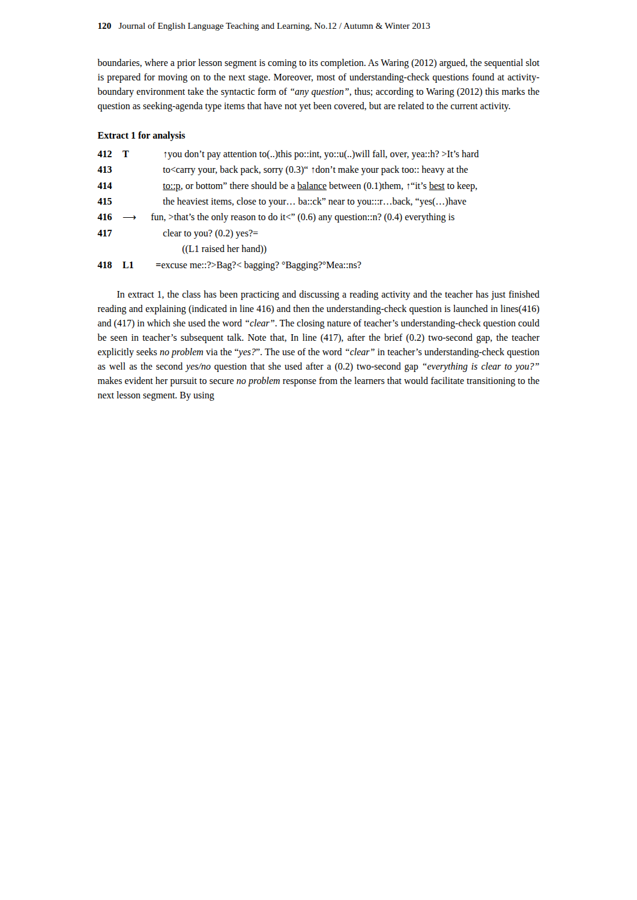120 Journal of English Language Teaching and Learning, No.12 / Autumn & Winter 2013
boundaries, where a prior lesson segment is coming to its completion. As Waring (2012) argued, the sequential slot is prepared for moving on to the next stage. Moreover, most of understanding-check questions found at activity-boundary environment take the syntactic form of “any question”, thus; according to Waring (2012) this marks the question as seeking-agenda type items that have not yet been covered, but are related to the current activity.
Extract 1 for analysis
412 T ↑you don’t pay attention to(..)this po::int, yo::u(..)will fall, over, yea::h? >It’s hard
413 to<carry your, back pack, sorry (0.3)“ ↑don’t make your pack too:: heavy at the
414 to::p, or bottom” there should be a balance between (0.1)them, ↑“it’s best to keep,
415 the heaviest items, close to your… ba::ck” near to you:::r…back, “yes(…)have
416⟶ fun, >that’s the only reason to do it<” (0.6) any question::n? (0.4) everything is
417 clear to you? (0.2) yes?=
((L1 raised her hand))
418 L1 =excuse me::?>Bag?< bagging? °Bagging?°Mea::ns?
In extract 1, the class has been practicing and discussing a reading activity and the teacher has just finished reading and explaining (indicated in line 416) and then the understanding-check question is launched in lines(416) and (417) in which she used the word “clear”. The closing nature of teacher’s understanding-check question could be seen in teacher’s subsequent talk. Note that, In line (417), after the brief (0.2) two-second gap, the teacher explicitly seeks no problem via the “yes?”. The use of the word “clear” in teacher’s understanding-check question as well as the second yes/no question that she used after a (0.2) two-second gap “everything is clear to you?” makes evident her pursuit to secure no problem response from the learners that would facilitate transitioning to the next lesson segment. By using